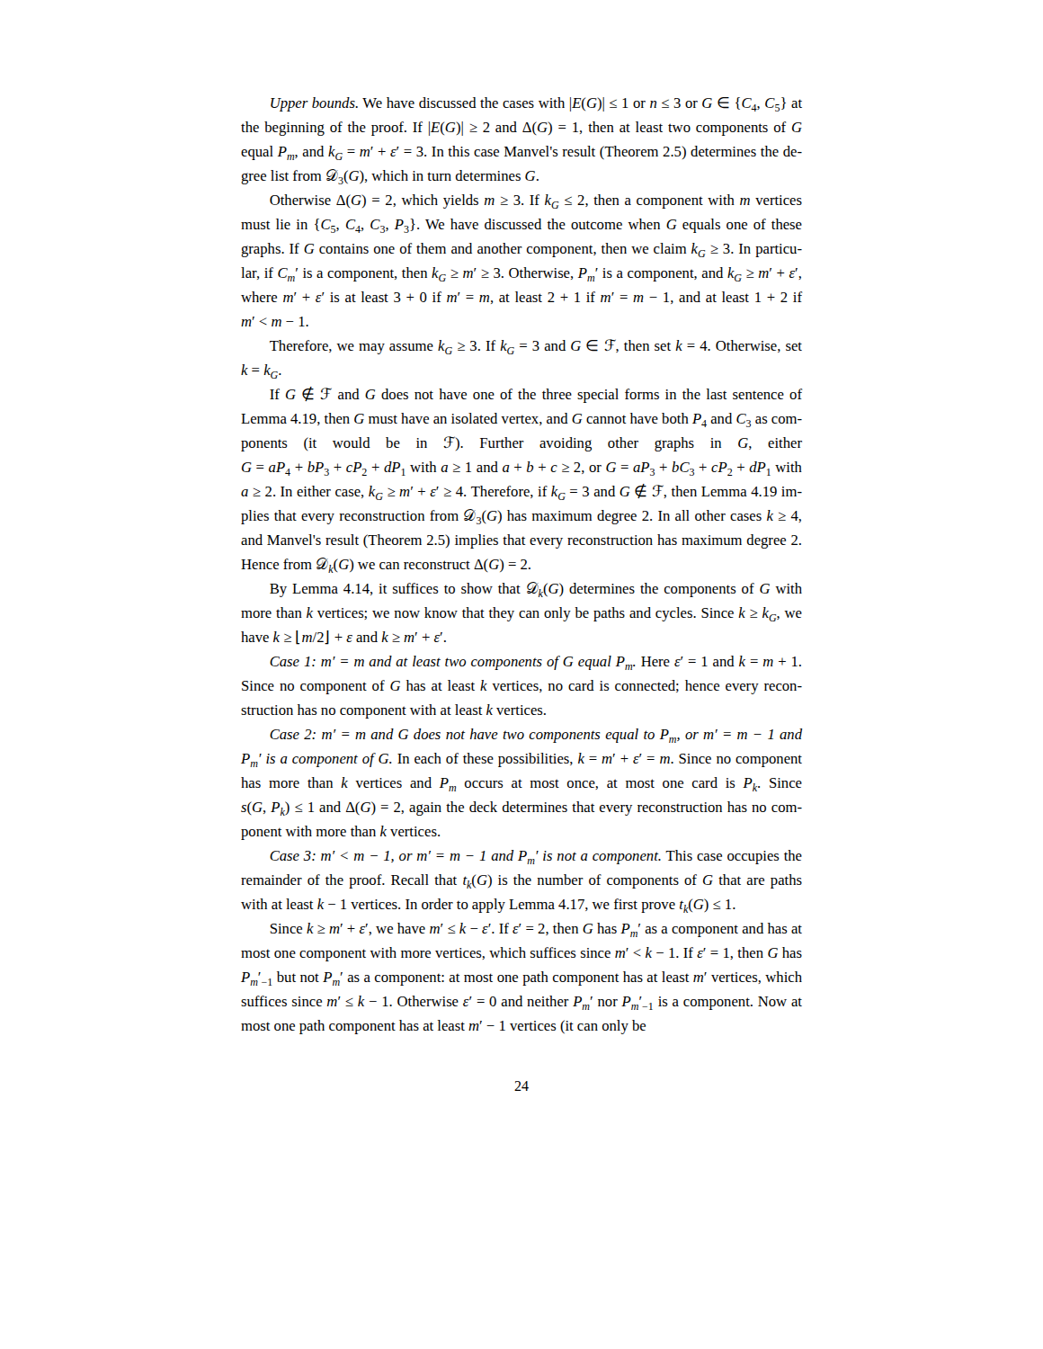Upper bounds. We have discussed the cases with |E(G)| ≤ 1 or n ≤ 3 or G ∈ {C4, C5} at the beginning of the proof. If |E(G)| ≥ 2 and Δ(G) = 1, then at least two components of G equal Pm, and kG = m′ + ε′ = 3. In this case Manvel's result (Theorem 2.5) determines the degree list from 𝒟3(G), which in turn determines G.
Otherwise Δ(G) = 2, which yields m ≥ 3. If kG ≤ 2, then a component with m vertices must lie in {C5, C4, C3, P3}. We have discussed the outcome when G equals one of these graphs. If G contains one of them and another component, then we claim kG ≥ 3. In particular, if Cm′ is a component, then kG ≥ m′ ≥ 3. Otherwise, Pm′ is a component, and kG ≥ m′ + ε′, where m′ + ε′ is at least 3 + 0 if m′ = m, at least 2 + 1 if m′ = m − 1, and at least 1 + 2 if m′ < m − 1.
Therefore, we may assume kG ≥ 3. If kG = 3 and G ∈ ℱ, then set k = 4. Otherwise, set k = kG.
If G ∉ ℱ and G does not have one of the three special forms in the last sentence of Lemma 4.19, then G must have an isolated vertex, and G cannot have both P4 and C3 as components (it would be in ℱ). Further avoiding other graphs in G, either G = aP4 + bP3 + cP2 + dP1 with a ≥ 1 and a + b + c ≥ 2, or G = aP3 + bC3 + cP2 + dP1 with a ≥ 2. In either case, kG ≥ m′ + ε′ ≥ 4. Therefore, if kG = 3 and G ∉ ℱ, then Lemma 4.19 implies that every reconstruction from 𝒟3(G) has maximum degree 2. In all other cases k ≥ 4, and Manvel's result (Theorem 2.5) implies that every reconstruction has maximum degree 2. Hence from 𝒟k(G) we can reconstruct Δ(G) = 2.
By Lemma 4.14, it suffices to show that 𝒟k(G) determines the components of G with more than k vertices; we now know that they can only be paths and cycles. Since k ≥ kG, we have k ≥ ⌊m/2⌋ + ε and k ≥ m′ + ε′.
Case 1: m′ = m and at least two components of G equal Pm. Here ε′ = 1 and k = m + 1. Since no component of G has at least k vertices, no card is connected; hence every reconstruction has no component with at least k vertices.
Case 2: m′ = m and G does not have two components equal to Pm, or m′ = m − 1 and Pm′ is a component of G. In each of these possibilities, k = m′ + ε′ = m. Since no component has more than k vertices and Pm occurs at most once, at most one card is Pk. Since s(G, Pk) ≤ 1 and Δ(G) = 2, again the deck determines that every reconstruction has no component with more than k vertices.
Case 3: m′ < m − 1, or m′ = m − 1 and Pm′ is not a component. This case occupies the remainder of the proof. Recall that tk(G) is the number of components of G that are paths with at least k − 1 vertices. In order to apply Lemma 4.17, we first prove tk(G) ≤ 1.
Since k ≥ m′ + ε′, we have m′ ≤ k − ε′. If ε′ = 2, then G has Pm′ as a component and has at most one component with more vertices, which suffices since m′ < k − 1. If ε′ = 1, then G has Pm′−1 but not Pm′ as a component: at most one path component has at least m′ vertices, which suffices since m′ ≤ k − 1. Otherwise ε′ = 0 and neither Pm′ nor Pm′−1 is a component. Now at most one path component has at least m′ − 1 vertices (it can only be
24